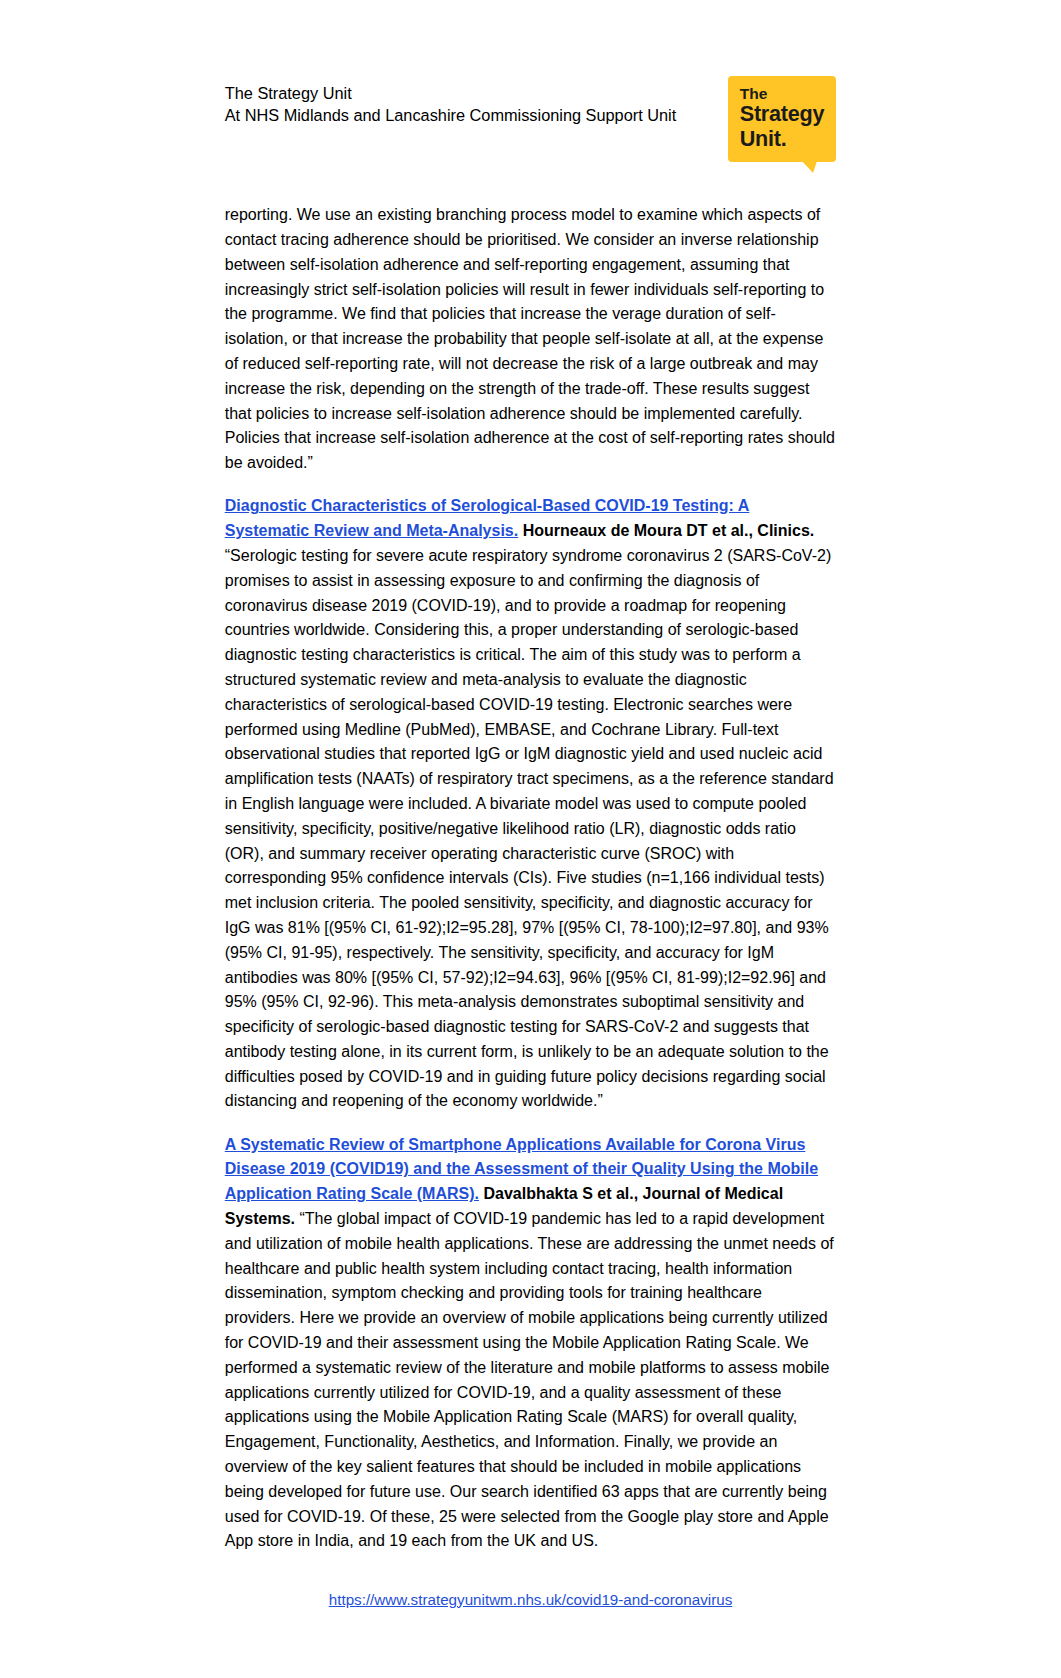The Strategy Unit
At NHS Midlands and Lancashire Commissioning Support Unit
The Strategy Unit.
reporting. We use an existing branching process model to examine which aspects of contact tracing adherence should be prioritised. We consider an inverse relationship between self-isolation adherence and self-reporting engagement, assuming that increasingly strict self-isolation policies will result in fewer individuals self-reporting to the programme. We find that policies that increase the verage duration of self-isolation, or that increase the probability that people self-isolate at all, at the expense of reduced self-reporting rate, will not decrease the risk of a large outbreak and may increase the risk, depending on the strength of the trade-off. These results suggest that policies to increase self-isolation adherence should be implemented carefully. Policies that increase self-isolation adherence at the cost of self-reporting rates should be avoided.”
Diagnostic Characteristics of Serological-Based COVID-19 Testing: A Systematic Review and Meta-Analysis. Hourneaux de Moura DT et al., Clinics. “Serologic testing for severe acute respiratory syndrome coronavirus 2 (SARS-CoV-2) promises to assist in assessing exposure to and confirming the diagnosis of coronavirus disease 2019 (COVID-19), and to provide a roadmap for reopening countries worldwide. Considering this, a proper understanding of serologic-based diagnostic testing characteristics is critical. The aim of this study was to perform a structured systematic review and meta-analysis to evaluate the diagnostic characteristics of serological-based COVID-19 testing. Electronic searches were performed using Medline (PubMed), EMBASE, and Cochrane Library. Full-text observational studies that reported IgG or IgM diagnostic yield and used nucleic acid amplification tests (NAATs) of respiratory tract specimens, as a the reference standard in English language were included. A bivariate model was used to compute pooled sensitivity, specificity, positive/negative likelihood ratio (LR), diagnostic odds ratio (OR), and summary receiver operating characteristic curve (SROC) with corresponding 95% confidence intervals (CIs). Five studies (n=1,166 individual tests) met inclusion criteria. The pooled sensitivity, specificity, and diagnostic accuracy for IgG was 81% [(95% CI, 61-92);I2=95.28], 97% [(95% CI, 78-100);I2=97.80], and 93% (95% CI, 91-95), respectively. The sensitivity, specificity, and accuracy for IgM antibodies was 80% [(95% CI, 57-92);I2=94.63], 96% [(95% CI, 81-99);I2=92.96] and 95% (95% CI, 92-96). This meta-analysis demonstrates suboptimal sensitivity and specificity of serologic-based diagnostic testing for SARS-CoV-2 and suggests that antibody testing alone, in its current form, is unlikely to be an adequate solution to the difficulties posed by COVID-19 and in guiding future policy decisions regarding social distancing and reopening of the economy worldwide.”
A Systematic Review of Smartphone Applications Available for Corona Virus Disease 2019 (COVID19) and the Assessment of their Quality Using the Mobile Application Rating Scale (MARS). Davalbhakta S et al., Journal of Medical Systems. “The global impact of COVID-19 pandemic has led to a rapid development and utilization of mobile health applications. These are addressing the unmet needs of healthcare and public health system including contact tracing, health information dissemination, symptom checking and providing tools for training healthcare providers. Here we provide an overview of mobile applications being currently utilized for COVID-19 and their assessment using the Mobile Application Rating Scale. We performed a systematic review of the literature and mobile platforms to assess mobile applications currently utilized for COVID-19, and a quality assessment of these applications using the Mobile Application Rating Scale (MARS) for overall quality, Engagement, Functionality, Aesthetics, and Information. Finally, we provide an overview of the key salient features that should be included in mobile applications being developed for future use. Our search identified 63 apps that are currently being used for COVID-19. Of these, 25 were selected from the Google play store and Apple App store in India, and 19 each from the UK and US.
https://www.strategyunitwm.nhs.uk/covid19-and-coronavirus